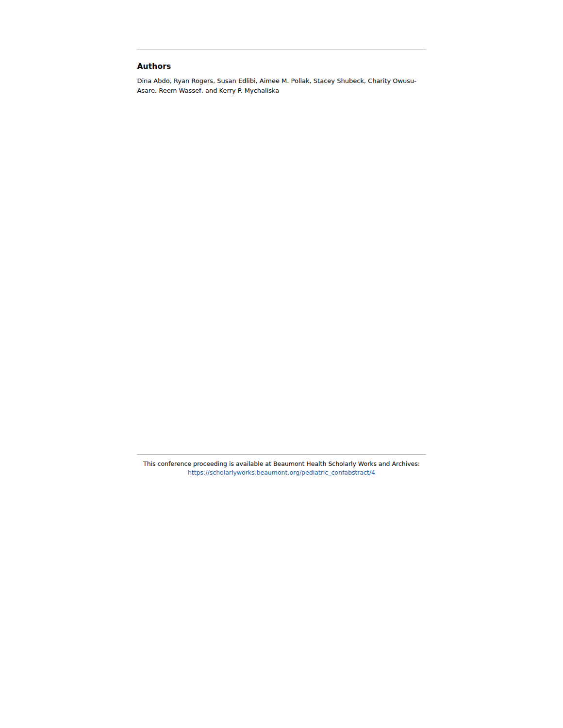Authors
Dina Abdo, Ryan Rogers, Susan Edlibi, Aimee M. Pollak, Stacey Shubeck, Charity Owusu-Asare, Reem Wassef, and Kerry P. Mychaliska
This conference proceeding is available at Beaumont Health Scholarly Works and Archives:
https://scholarlyworks.beaumont.org/pediatric_confabstract/4